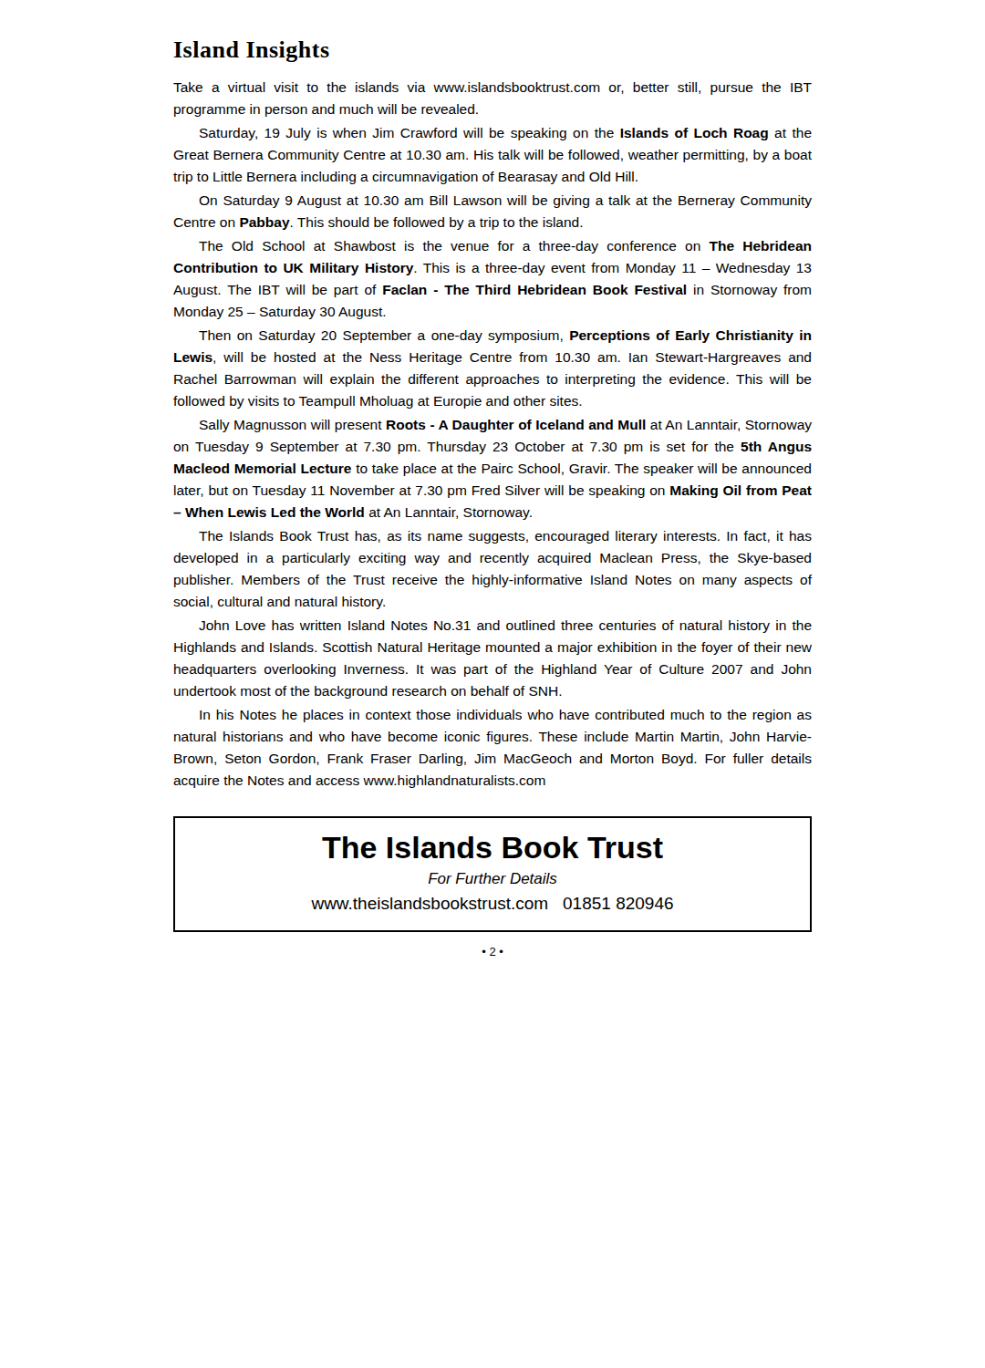Island Insights
Take a virtual visit to the islands via www.islandsbooktrust.com or, better still, pursue the IBT programme in person and much will be revealed.
Saturday, 19 July is when Jim Crawford will be speaking on the Islands of Loch Roag at the Great Bernera Community Centre at 10.30 am. His talk will be followed, weather permitting, by a boat trip to Little Bernera including a circumnavigation of Bearasay and Old Hill.
On Saturday 9 August at 10.30 am Bill Lawson will be giving a talk at the Berneray Community Centre on Pabbay. This should be followed by a trip to the island.
The Old School at Shawbost is the venue for a three-day conference on The Hebridean Contribution to UK Military History. This is a three-day event from Monday 11 – Wednesday 13 August. The IBT will be part of Faclan - The Third Hebridean Book Festival in Stornoway from Monday 25 – Saturday 30 August.
Then on Saturday 20 September a one-day symposium, Perceptions of Early Christianity in Lewis, will be hosted at the Ness Heritage Centre from 10.30 am. Ian Stewart-Hargreaves and Rachel Barrowman will explain the different approaches to interpreting the evidence. This will be followed by visits to Teampull Mholuag at Europie and other sites.
Sally Magnusson will present Roots - A Daughter of Iceland and Mull at An Lanntair, Stornoway on Tuesday 9 September at 7.30 pm. Thursday 23 October at 7.30 pm is set for the 5th Angus Macleod Memorial Lecture to take place at the Pairc School, Gravir. The speaker will be announced later, but on Tuesday 11 November at 7.30 pm Fred Silver will be speaking on Making Oil from Peat – When Lewis Led the World at An Lanntair, Stornoway.
The Islands Book Trust has, as its name suggests, encouraged literary interests. In fact, it has developed in a particularly exciting way and recently acquired Maclean Press, the Skye-based publisher. Members of the Trust receive the highly-informative Island Notes on many aspects of social, cultural and natural history.
John Love has written Island Notes No.31 and outlined three centuries of natural history in the Highlands and Islands. Scottish Natural Heritage mounted a major exhibition in the foyer of their new headquarters overlooking Inverness. It was part of the Highland Year of Culture 2007 and John undertook most of the background research on behalf of SNH.
In his Notes he places in context those individuals who have contributed much to the region as natural historians and who have become iconic figures. These include Martin Martin, John Harvie-Brown, Seton Gordon, Frank Fraser Darling, Jim MacGeoch and Morton Boyd. For fuller details acquire the Notes and access www.highlandnaturalists.com
The Islands Book Trust
For Further Details
www.theislandsbookstrust.com 01851 820946
• 2 •